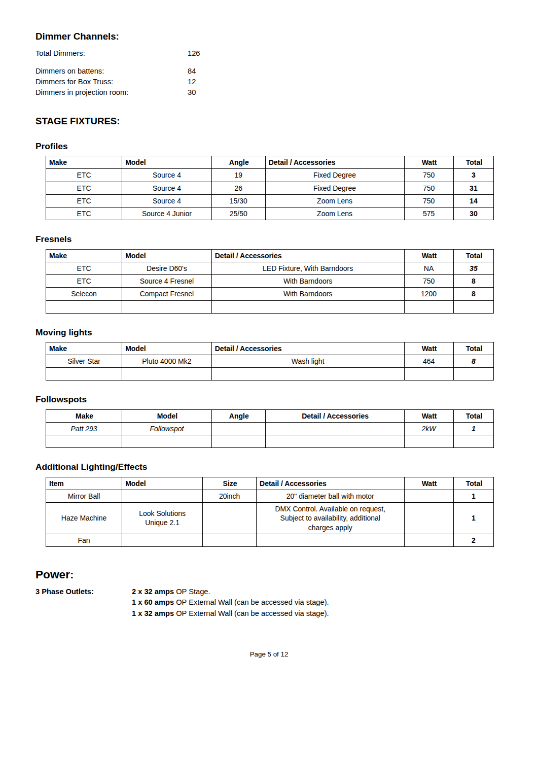Dimmer Channels:
Total Dimmers:
126
Dimmers on battens:
84
Dimmers for Box Truss:
12
Dimmers in projection room:
30
STAGE FIXTURES:
Profiles
| Make | Model | Angle | Detail / Accessories | Watt | Total |
| --- | --- | --- | --- | --- | --- |
| ETC | Source 4 | 19 | Fixed Degree | 750 | 3 |
| ETC | Source 4 | 26 | Fixed Degree | 750 | 31 |
| ETC | Source 4 | 15/30 | Zoom Lens | 750 | 14 |
| ETC | Source 4 Junior | 25/50 | Zoom Lens | 575 | 30 |
Fresnels
| Make | Model | Detail / Accessories | Watt | Total |
| --- | --- | --- | --- | --- |
| ETC | Desire D60's | LED Fixture, With Barndoors | NA | 35 |
| ETC | Source 4 Fresnel | With Barndoors | 750 | 8 |
| Selecon | Compact Fresnel | With Barndoors | 1200 | 8 |
Moving lights
| Make | Model | Detail / Accessories | Watt | Total |
| --- | --- | --- | --- | --- |
| Silver Star | Pluto 4000 Mk2 | Wash light | 464 | 8 |
Followspots
| Make | Model | Angle | Detail / Accessories | Watt | Total |
| --- | --- | --- | --- | --- | --- |
| Patt 293 | Followspot | | | 2kW | 1 |
Additional Lighting/Effects
| Item | Model | Size | Detail / Accessories | Watt | Total |
| --- | --- | --- | --- | --- | --- |
| Mirror Ball | | 20inch | 20" diameter ball with motor | | 1 |
| Haze Machine | Look Solutions Unique 2.1 | | DMX Control. Available on request, Subject to availability, additional charges apply | | 1 |
| Fan | | | | | 2 |
Power:
3 Phase Outlets:
2 x 32 amps OP Stage.
1 x 60 amps OP External Wall (can be accessed via stage).
1 x 32 amps OP External Wall (can be accessed via stage).
Page 5 of 12